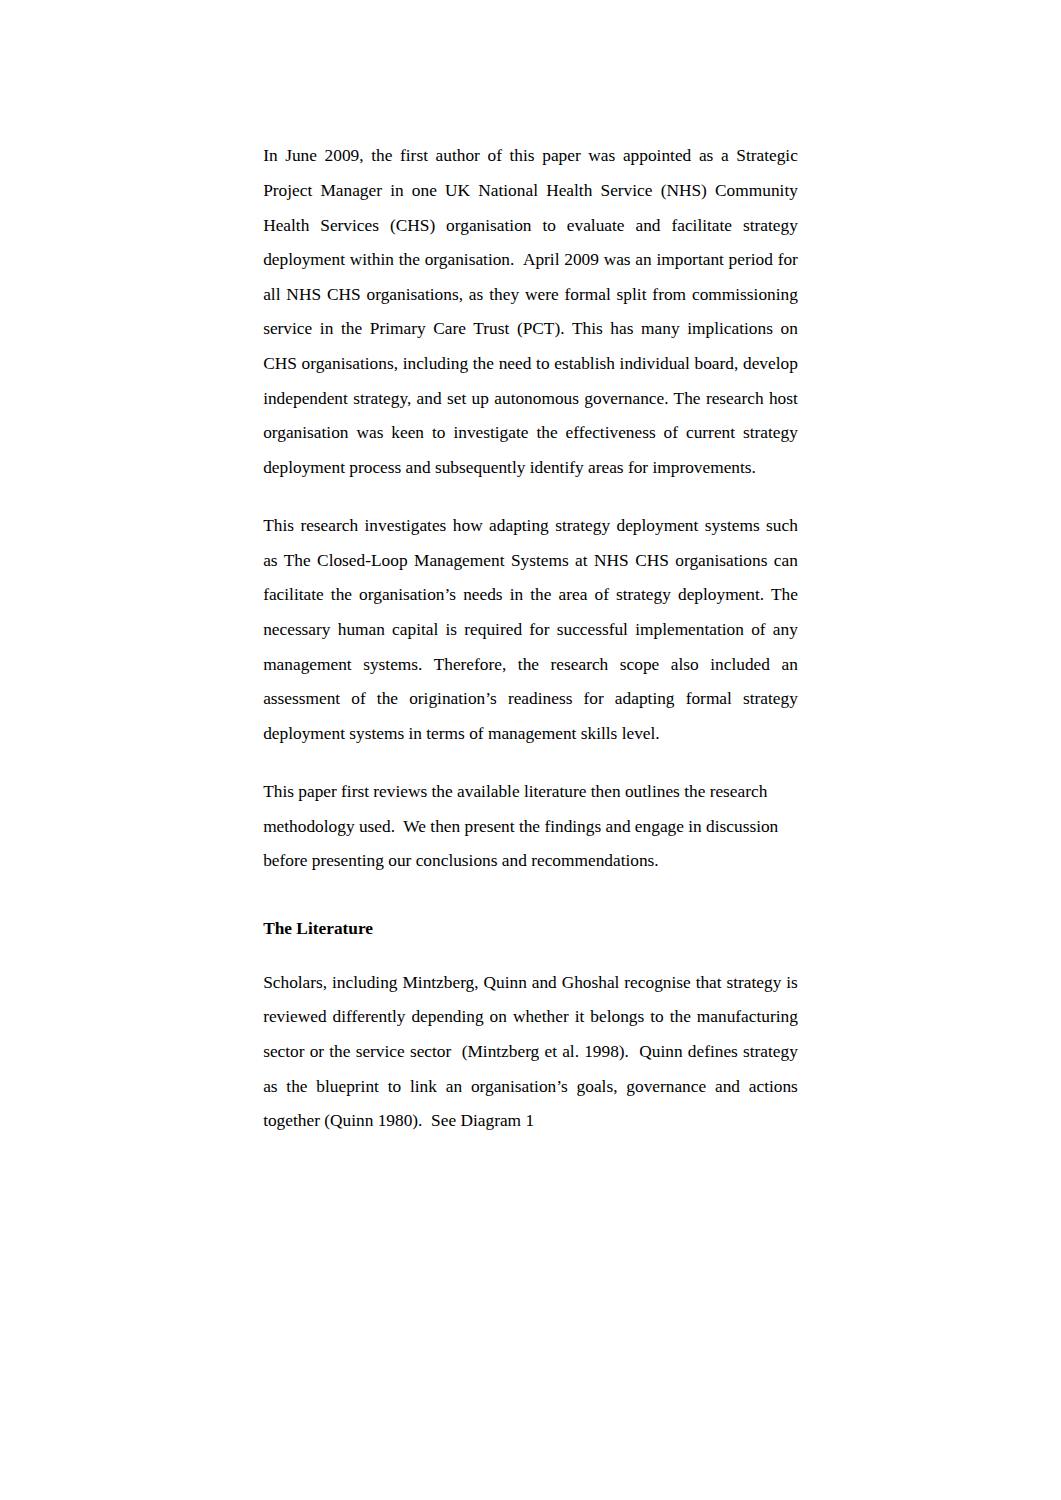In June 2009, the first author of this paper was appointed as a Strategic Project Manager in one UK National Health Service (NHS) Community Health Services (CHS) organisation to evaluate and facilitate strategy deployment within the organisation. April 2009 was an important period for all NHS CHS organisations, as they were formal split from commissioning service in the Primary Care Trust (PCT). This has many implications on CHS organisations, including the need to establish individual board, develop independent strategy, and set up autonomous governance. The research host organisation was keen to investigate the effectiveness of current strategy deployment process and subsequently identify areas for improvements.
This research investigates how adapting strategy deployment systems such as The Closed-Loop Management Systems at NHS CHS organisations can facilitate the organisation’s needs in the area of strategy deployment. The necessary human capital is required for successful implementation of any management systems. Therefore, the research scope also included an assessment of the origination’s readiness for adapting formal strategy deployment systems in terms of management skills level.
This paper first reviews the available literature then outlines the research methodology used. We then present the findings and engage in discussion before presenting our conclusions and recommendations.
The Literature
Scholars, including Mintzberg, Quinn and Ghoshal recognise that strategy is reviewed differently depending on whether it belongs to the manufacturing sector or the service sector (Mintzberg et al. 1998). Quinn defines strategy as the blueprint to link an organisation’s goals, governance and actions together (Quinn 1980). See Diagram 1